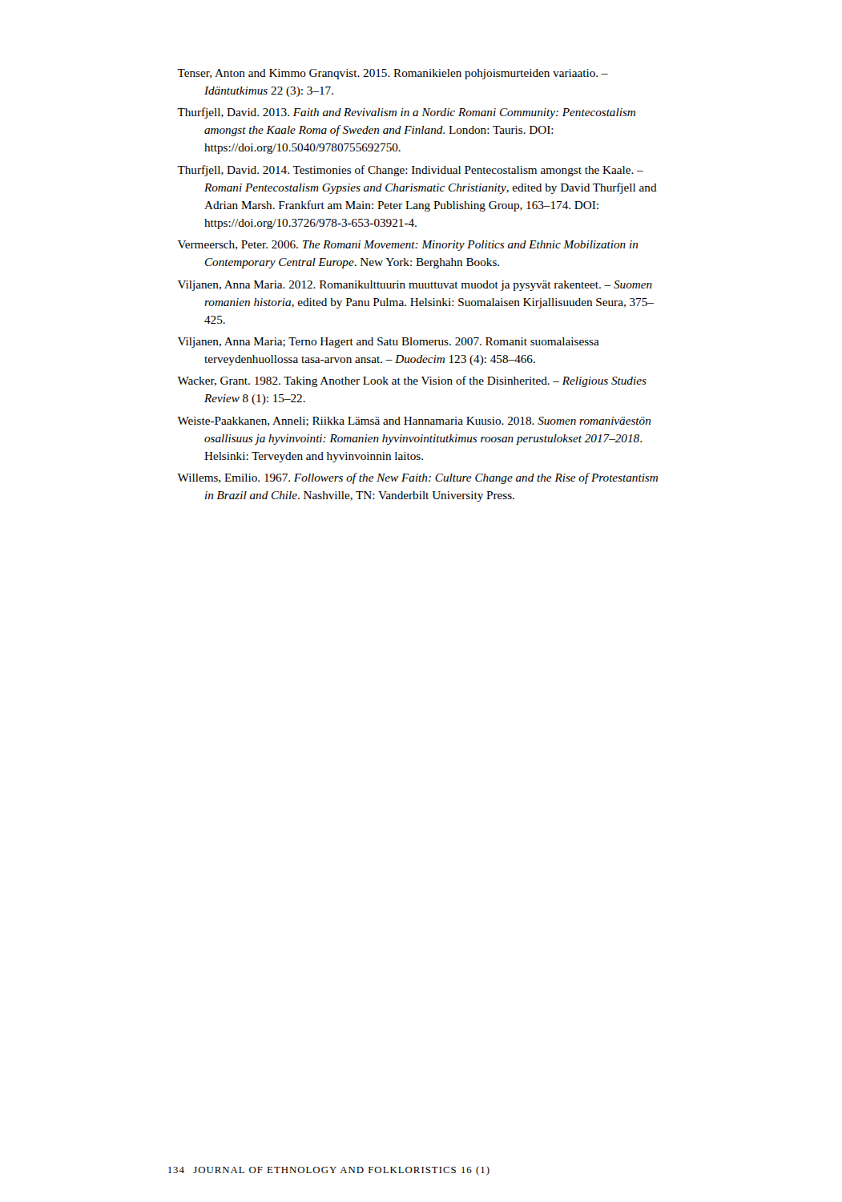Tenser, Anton and Kimmo Granqvist. 2015. Romanikielen pohjoismurteiden variaatio. – Idäntutkimus 22 (3): 3–17.
Thurfjell, David. 2013. Faith and Revivalism in a Nordic Romani Community: Pentecostalism amongst the Kaale Roma of Sweden and Finland. London: Tauris. DOI: https://doi.org/10.5040/9780755692750.
Thurfjell, David. 2014. Testimonies of Change: Individual Pentecostalism amongst the Kaale. – Romani Pentecostalism Gypsies and Charismatic Christianity, edited by David Thurfjell and Adrian Marsh. Frankfurt am Main: Peter Lang Publishing Group, 163–174. DOI: https://doi.org/10.3726/978-3-653-03921-4.
Vermeersch, Peter. 2006. The Romani Movement: Minority Politics and Ethnic Mobilization in Contemporary Central Europe. New York: Berghahn Books.
Viljanen, Anna Maria. 2012. Romanikulttuurin muuttuvat muodot ja pysyvät rakenteet. – Suomen romanien historia, edited by Panu Pulma. Helsinki: Suomalaisen Kirjallisuuden Seura, 375–425.
Viljanen, Anna Maria; Terno Hagert and Satu Blomerus. 2007. Romanit suomalaisessa terveydenhuollossa tasa-arvon ansat. – Duodecim 123 (4): 458–466.
Wacker, Grant. 1982. Taking Another Look at the Vision of the Disinherited. – Religious Studies Review 8 (1): 15–22.
Weiste-Paakkanen, Anneli; Riikka Lämsä and Hannamaria Kuusio. 2018. Suomen romaniväestön osallisuus ja hyvinvointi: Romanien hyvinvointitutkimus roosan perustulokset 2017–2018. Helsinki: Terveyden and hyvinvoinnin laitos.
Willems, Emilio. 1967. Followers of the New Faith: Culture Change and the Rise of Protestantism in Brazil and Chile. Nashville, TN: Vanderbilt University Press.
134 JOURNAL OF ETHNOLOGY AND FOLKLORISTICS 16 (1)